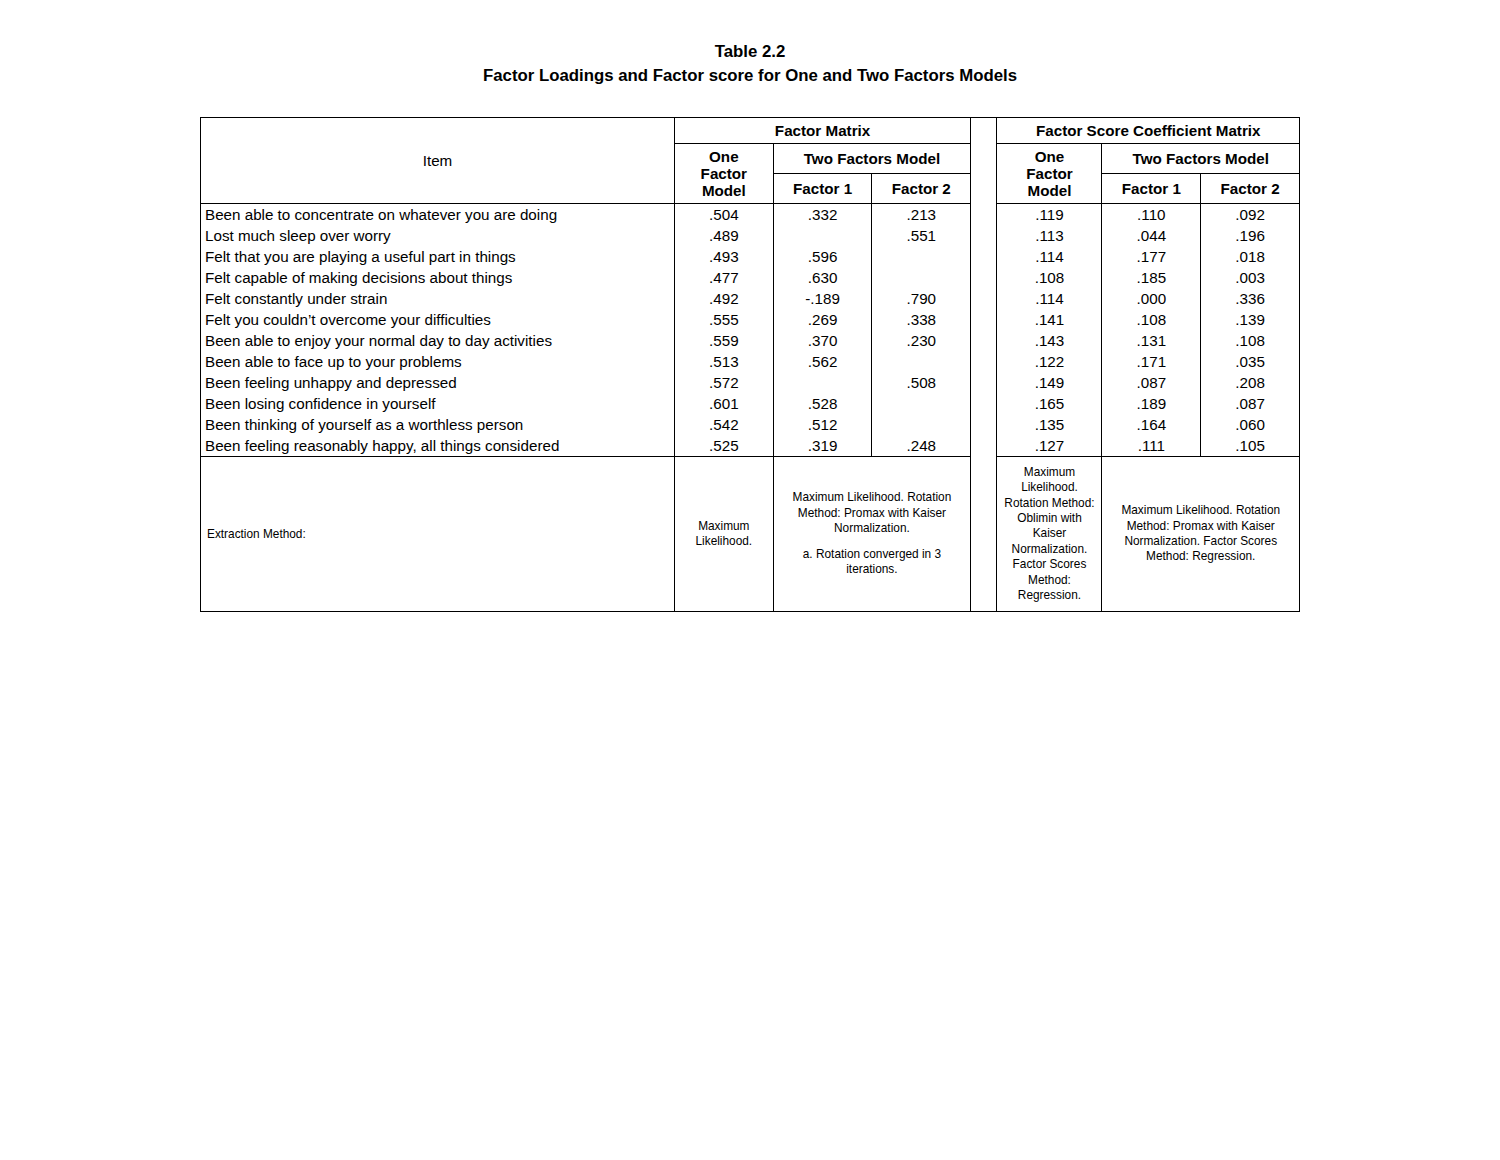Table 2.2
Factor Loadings and Factor score for One and Two Factors Models
| Item | Factor Matrix | | Factor Score Coefficient Matrix |
| --- | --- | --- | --- |
| One Factor Model | Two Factors Model | | One Factor Model | Two Factors Model |
| Factor 1 | Factor 2 | | Factor 1 | Factor 2 |
| Been able to concentrate on whatever you are doing | .504 | .332 | .213 | | .119 | .110 | .092 |
| Lost much sleep over worry | .489 | | .551 | | .113 | .044 | .196 |
| Felt that you are playing a useful part in things | .493 | .596 | | | .114 | .177 | .018 |
| Felt capable of making decisions about things | .477 | .630 | | | .108 | .185 | .003 |
| Felt constantly under strain | .492 | -.189 | .790 | | .114 | .000 | .336 |
| Felt you couldn’t overcome your difficulties | .555 | .269 | .338 | | .141 | .108 | .139 |
| Been able to enjoy your normal day to day activities | .559 | .370 | .230 | | .143 | .131 | .108 |
| Been able to face up to your problems | .513 | .562 | | | .122 | .171 | .035 |
| Been feeling unhappy and depressed | .572 | | .508 | | .149 | .087 | .208 |
| Been losing confidence in yourself | .601 | .528 | | | .165 | .189 | .087 |
| Been thinking of yourself as a worthless person | .542 | .512 | | | .135 | .164 | .060 |
| Been feeling reasonably happy, all things considered | .525 | .319 | .248 | | .127 | .111 | .105 |
| Extraction Method: | Maximum Likelihood. | Maximum Likelihood. Rotation Method: Promax with Kaiser Normalization. a. Rotation converged in 3 iterations. | | Maximum Likelihood. Rotation Method: Oblimin with Kaiser Normalization. Factor Scores Method: Regression. | Maximum Likelihood. Rotation Method: Promax with Kaiser Normalization. Factor Scores Method: Regression. |